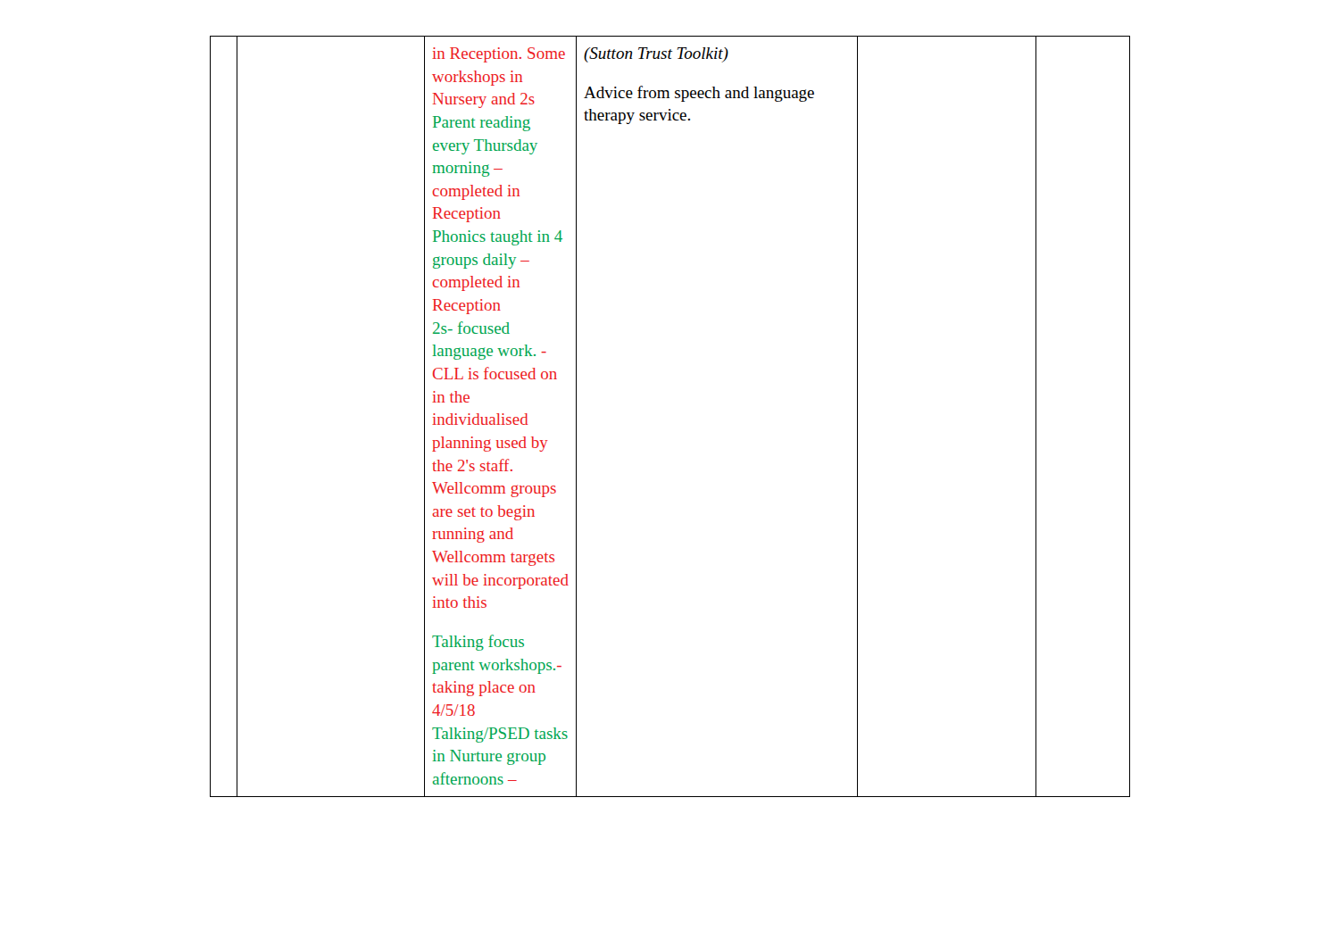| | | in Reception. Some workshops in Nursery and 2s Parent reading every Thursday morning – completed in Reception Phonics taught in 4 groups daily – completed in Reception 2s- focused language work. - CLL is focused on in the individualised planning used by the 2's staff. Wellcomm groups are set to begin running and Wellcomm targets will be incorporated into this Talking focus parent workshops. - taking place on 4/5/18 Talking/PSED tasks in Nurture group afternoons – | (Sutton Trust Toolkit) Advice from speech and language therapy service. | | |